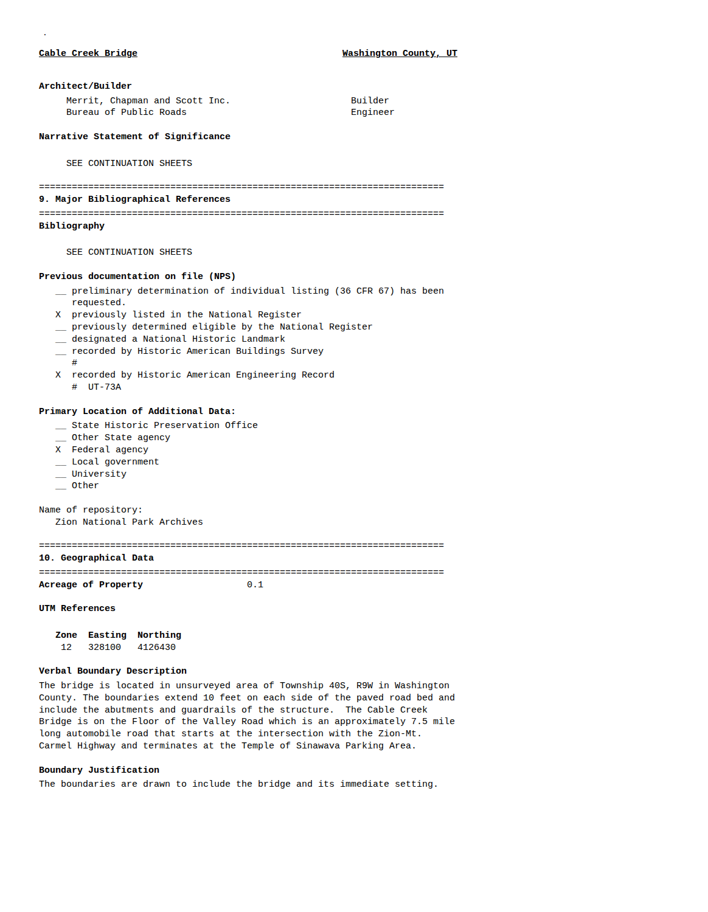.
Cable Creek Bridge Washington County, UT
Architect/Builder
Merrit, Chapman and Scott Inc. Builder
Bureau of Public Roads Engineer
Narrative Statement of Significance
SEE CONTINUATION SHEETS
==========================================================================
9. Major Bibliographical References
==========================================================================
Bibliography
SEE CONTINUATION SHEETS
Previous documentation on file (NPS)
__preliminary determination of individual listing (36 CFR 67) has been requested.
Xpreviously listed in the National Register
__previously determined eligible by the National Register
__designated a National Historic Landmark
__recorded by Historic American Buildings Survey
#
Xrecorded by Historic American Engineering Record
# UT-73A
Primary Location of Additional Data:
__State Historic Preservation Office
__Other State agency
XFederal agency
__Local government
__University
__Other
Name of repository:
Zion National Park Archives
==========================================================================
10. Geographical Data
==========================================================================
Acreage of Property 0.1
UTM References
Zone Easting Northing
12 328100 4126430
Verbal Boundary Description
The bridge is located in unsurveyed area of Township 40S, R9W in Washington County. The boundaries extend 10 feet on each side of the paved road bed and include the abutments and guardrails of the structure. The Cable Creek Bridge is on the Floor of the Valley Road which is an approximately 7.5 mile long automobile road that starts at the intersection with the Zion-Mt. Carmel Highway and terminates at the Temple of Sinawava Parking Area.
Boundary Justification
The boundaries are drawn to include the bridge and its immediate setting.